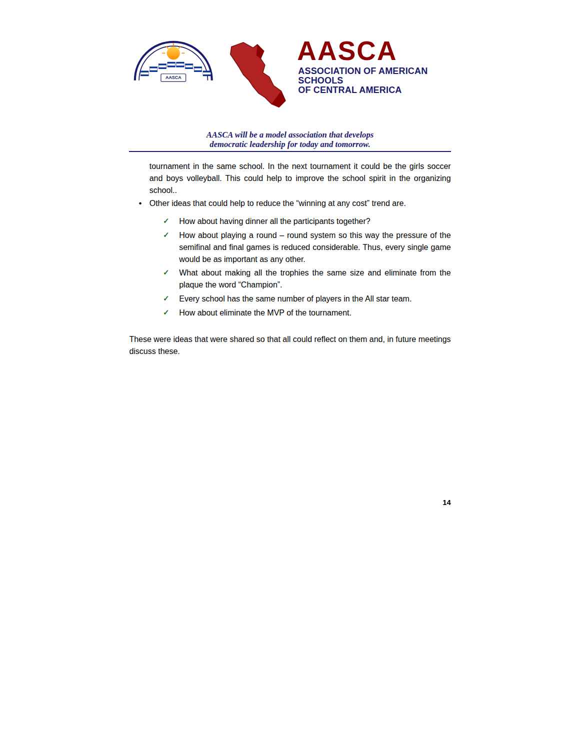AASCA
AASCA
ASSOCIATION OF AMERICAN SCHOOLS
OF CENTRAL AMERICA
AASCA will be a model association that develops
democratic leadership for today and tomorrow.
tournament in the same school. In the next tournament it could be the girls soccer and boys volleyball. This could help to improve the school spirit in the organizing school..
Other ideas that could help to reduce the “winning at any cost” trend are.
How about having dinner all the participants together?
How about playing a round – round system so this way the pressure of the semifinal and final games is reduced considerable. Thus, every single game would be as important as any other.
What about making all the trophies the same size and eliminate from the plaque the word “Champion”.
Every school has the same number of players in the All star team.
How about eliminate the MVP of the tournament.
These were ideas that were shared so that all could reflect on them and, in future meetings discuss these.
14